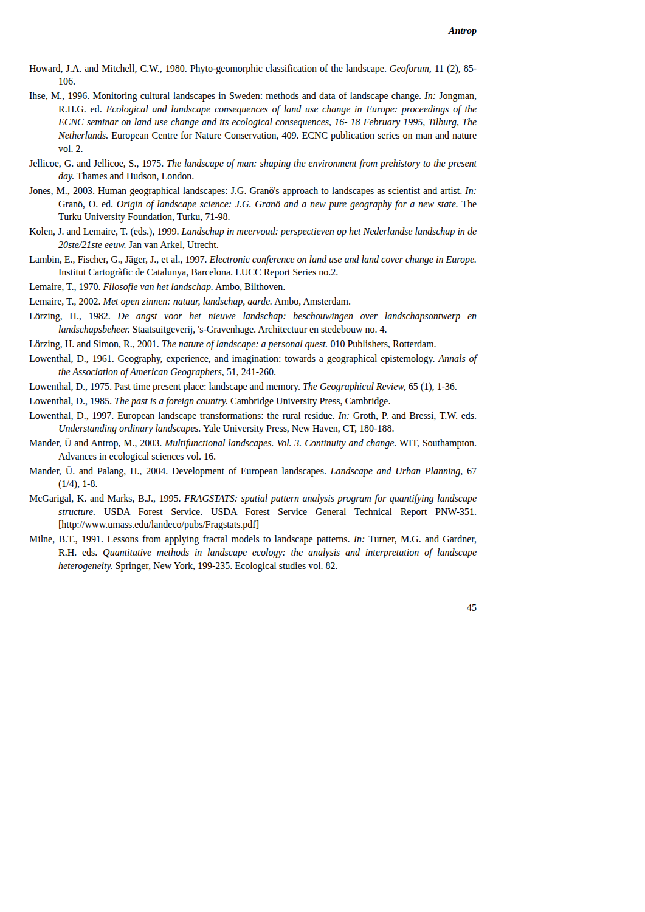Antrop
Howard, J.A. and Mitchell, C.W., 1980. Phyto-geomorphic classification of the landscape. Geoforum, 11 (2), 85-106.
Ihse, M., 1996. Monitoring cultural landscapes in Sweden: methods and data of landscape change. In: Jongman, R.H.G. ed. Ecological and landscape consequences of land use change in Europe: proceedings of the ECNC seminar on land use change and its ecological consequences, 16- 18 February 1995, Tilburg, The Netherlands. European Centre for Nature Conservation, 409. ECNC publication series on man and nature vol. 2.
Jellicoe, G. and Jellicoe, S., 1975. The landscape of man: shaping the environment from prehistory to the present day. Thames and Hudson, London.
Jones, M., 2003. Human geographical landscapes: J.G. Granö's approach to landscapes as scientist and artist. In: Granö, O. ed. Origin of landscape science: J.G. Granö and a new pure geography for a new state. The Turku University Foundation, Turku, 71-98.
Kolen, J. and Lemaire, T. (eds.), 1999. Landschap in meervoud: perspectieven op het Nederlandse landschap in de 20ste/21ste eeuw. Jan van Arkel, Utrecht.
Lambin, E., Fischer, G., Jäger, J., et al., 1997. Electronic conference on land use and land cover change in Europe. Institut Cartogràfic de Catalunya, Barcelona. LUCC Report Series no.2.
Lemaire, T., 1970. Filosofie van het landschap. Ambo, Bilthoven.
Lemaire, T., 2002. Met open zinnen: natuur, landschap, aarde. Ambo, Amsterdam.
Lörzing, H., 1982. De angst voor het nieuwe landschap: beschouwingen over landschapsontwerp en landschapsbeheer. Staatsuitgeverij, 's-Gravenhage. Architectuur en stedebouw no. 4.
Lörzing, H. and Simon, R., 2001. The nature of landscape: a personal quest. 010 Publishers, Rotterdam.
Lowenthal, D., 1961. Geography, experience, and imagination: towards a geographical epistemology. Annals of the Association of American Geographers, 51, 241-260.
Lowenthal, D., 1975. Past time present place: landscape and memory. The Geographical Review, 65 (1), 1-36.
Lowenthal, D., 1985. The past is a foreign country. Cambridge University Press, Cambridge.
Lowenthal, D., 1997. European landscape transformations: the rural residue. In: Groth, P. and Bressi, T.W. eds. Understanding ordinary landscapes. Yale University Press, New Haven, CT, 180-188.
Mander, Ü and Antrop, M., 2003. Multifunctional landscapes. Vol. 3. Continuity and change. WIT, Southampton. Advances in ecological sciences vol. 16.
Mander, Ü. and Palang, H., 2004. Development of European landscapes. Landscape and Urban Planning, 67 (1/4), 1-8.
McGarigal, K. and Marks, B.J., 1995. FRAGSTATS: spatial pattern analysis program for quantifying landscape structure. USDA Forest Service. USDA Forest Service General Technical Report PNW-351. [http://www.umass.edu/landeco/pubs/Fragstats.pdf]
Milne, B.T., 1991. Lessons from applying fractal models to landscape patterns. In: Turner, M.G. and Gardner, R.H. eds. Quantitative methods in landscape ecology: the analysis and interpretation of landscape heterogeneity. Springer, New York, 199-235. Ecological studies vol. 82.
45